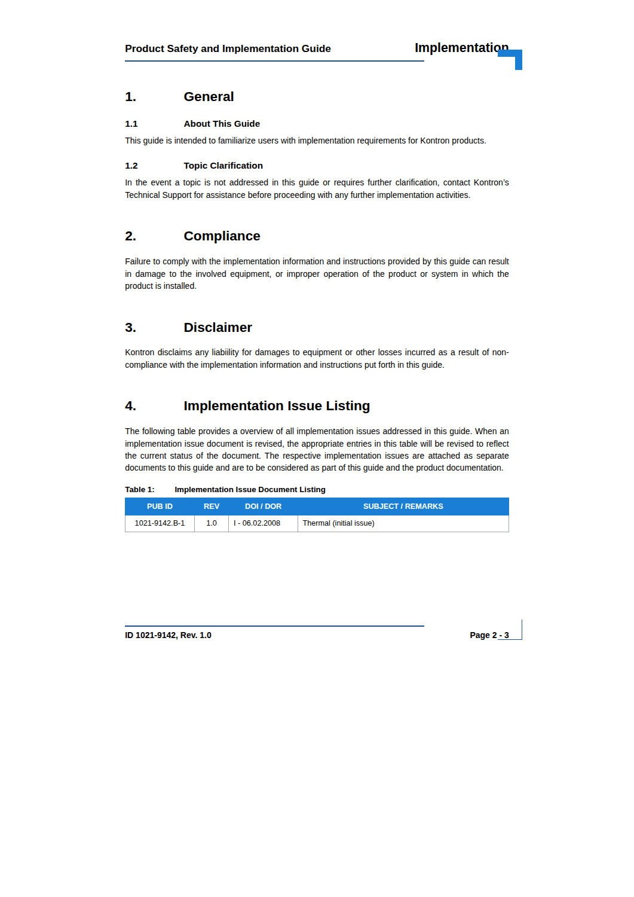Product Safety and Implementation Guide
Implementation
1. General
1.1 About This Guide
This guide is intended to familiarize users with implementation requirements for Kontron products.
1.2 Topic Clarification
In the event a topic is not addressed in this guide or requires further clarification, contact Kontron’s Technical Support for assistance before proceeding with any further implementation activities.
2. Compliance
Failure to comply with the implementation information and instructions provided by this guide can result in damage to the involved equipment, or improper operation of the product or system in which the product is installed.
3. Disclaimer
Kontron disclaims any liabiility for damages to equipment or other losses incurred as a result of non-compliance with the implementation information and instructions put forth in this guide.
4. Implementation Issue Listing
The following table provides a overview of all implementation issues addressed in this guide. When an implementation issue document is revised, the appropriate entries in this table will be revised to reflect the current status of the document. The respective implementation issues are attached as separate documents to this guide and are to be considered as part of this guide and the product documentation.
Table 1: Implementation Issue Document Listing
| PUB ID | REV | DOI / DOR | SUBJECT / REMARKS |
| --- | --- | --- | --- |
| 1021-9142.B-1 | 1.0 | I - 06.02.2008 | Thermal (initial issue) |
ID 1021-9142, Rev. 1.0 Page 2 - 3